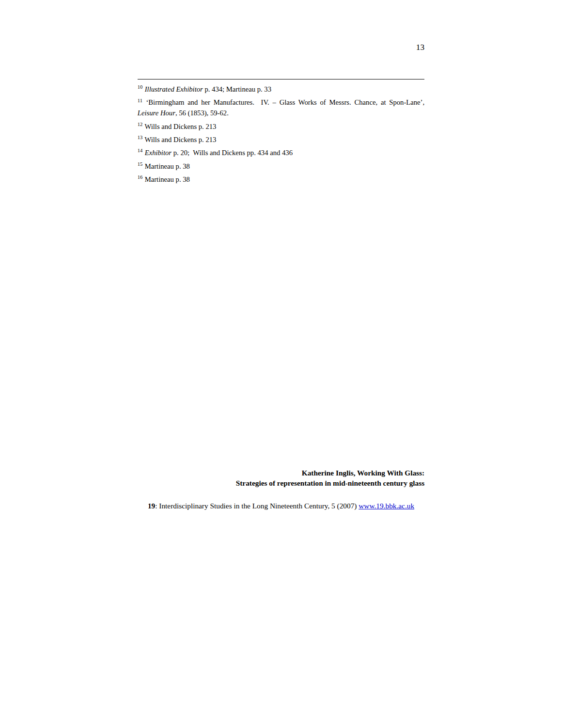13
10 Illustrated Exhibitor p. 434; Martineau p. 33
11 ‘Birmingham and her Manufactures. IV. – Glass Works of Messrs. Chance, at Spon-Lane’, Leisure Hour, 56 (1853), 59-62.
12 Wills and Dickens p. 213
13 Wills and Dickens p. 213
14 Exhibitor p. 20; Wills and Dickens pp. 434 and 436
15 Martineau p. 38
16 Martineau p. 38
Katherine Inglis, Working With Glass:
Strategies of representation in mid-nineteenth century glass
19: Interdisciplinary Studies in the Long Nineteenth Century, 5 (2007) www.19.bbk.ac.uk